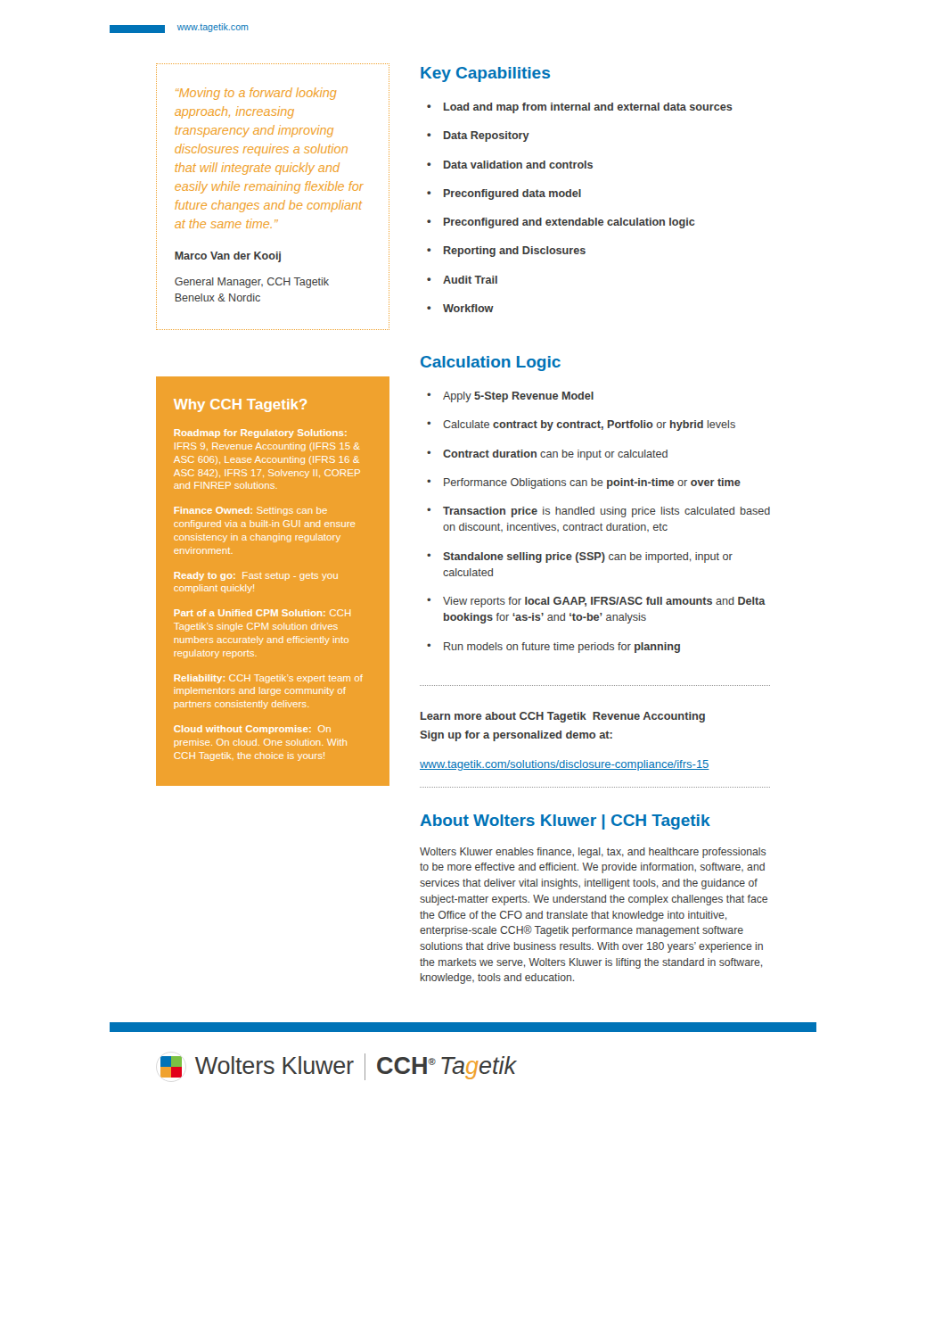www.tagetik.com
“Moving to a forward looking approach, increasing transparency and improving disclosures requires a solution that will integrate quickly and easily while remaining flexible for future changes and be compliant at the same time.”
Marco Van der Kooij
General Manager, CCH Tagetik Benelux & Nordic
Why CCH Tagetik?
Roadmap for Regulatory Solutions: IFRS 9, Revenue Accounting (IFRS 15 & ASC 606), Lease Accounting (IFRS 16 & ASC 842), IFRS 17, Solvency II, COREP and FINREP solutions.
Finance Owned: Settings can be configured via a built-in GUI and ensure consistency in a changing regulatory environment.
Ready to go: Fast setup - gets you compliant quickly!
Part of a Unified CPM Solution: CCH Tagetik’s single CPM solution drives numbers accurately and efficiently into regulatory reports.
Reliability: CCH Tagetik’s expert team of implementors and large community of partners consistently delivers.
Cloud without Compromise: On premise. On cloud. One solution. With CCH Tagetik, the choice is yours!
Key Capabilities
Load and map from internal and external data sources
Data Repository
Data validation and controls
Preconfigured data model
Preconfigured and extendable calculation logic
Reporting and Disclosures
Audit Trail
Workflow
Calculation Logic
Apply 5-Step Revenue Model
Calculate contract by contract, Portfolio or hybrid levels
Contract duration can be input or calculated
Performance Obligations can be point-in-time or over time
Transaction price is handled using price lists calculated based on discount, incentives, contract duration, etc
Standalone selling price (SSP) can be imported, input or calculated
View reports for local GAAP, IFRS/ASC full amounts and Delta bookings for ‘as-is’ and ‘to-be’ analysis
Run models on future time periods for planning
Learn more about CCH Tagetik Revenue Accounting
Sign up for a personalized demo at:
www.tagetik.com/solutions/disclosure-compliance/ifrs-15
About Wolters Kluwer | CCH Tagetik
Wolters Kluwer enables finance, legal, tax, and healthcare professionals to be more effective and efficient. We provide information, software, and services that deliver vital insights, intelligent tools, and the guidance of subject-matter experts. We understand the complex challenges that face the Office of the CFO and translate that knowledge into intuitive, enterprise-scale CCH® Tagetik performance management software solutions that drive business results. With over 180 years’ experience in the markets we serve, Wolters Kluwer is lifting the standard in software, knowledge, tools and education.
Wolters Kluwer CCH® Tagetik